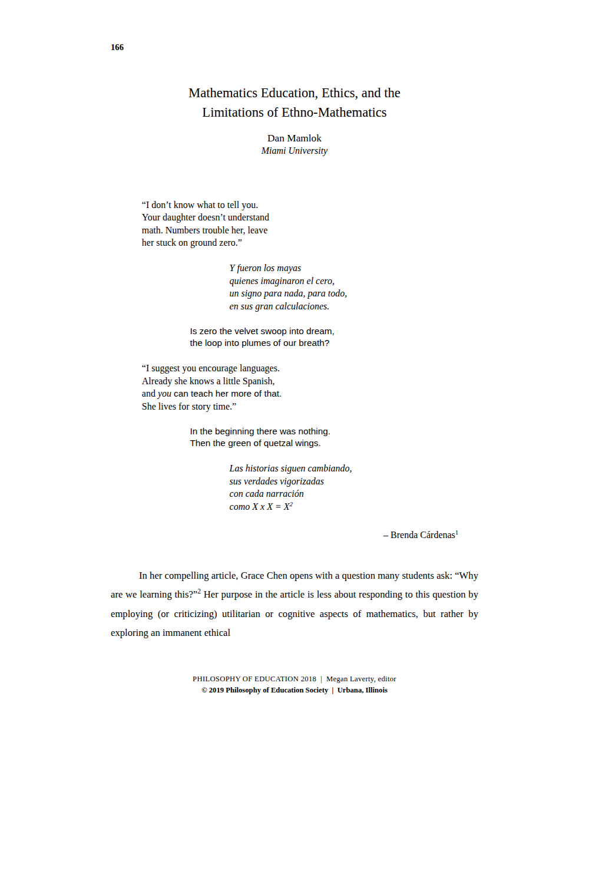166
Mathematics Education, Ethics, and the
Limitations of Ethno-Mathematics
Dan Mamlok
Miami University
“I don’t know what to tell you.
Your daughter doesn’t understand
math. Numbers trouble her, leave
her stuck on ground zero.”
Y fueron los mayas
quienes imaginaron el cero,
un signo para nada, para todo,
en sus gran calculaciones.
Is zero the velvet swoop into dream,
the loop into plumes of our breath?
“I suggest you encourage languages.
Already she knows a little Spanish,
and you can teach her more of that.
She lives for story time.”
In the beginning there was nothing.
Then the green of quetzal wings.
Las historias siguen cambiando,
sus verdades vigorizadas
con cada narración
como X x X = X2
– Brenda Cárdenas1
In her compelling article, Grace Chen opens with a question many students ask: “Why are we learning this?”2 Her purpose in the article is less about responding to this question by employing (or criticizing) utilitarian or cognitive aspects of mathematics, but rather by exploring an immanent ethical
PHILOSOPHY OF EDUCATION 2018 | Megan Laverty, editor
© 2019 Philosophy of Education Society | Urbana, Illinois